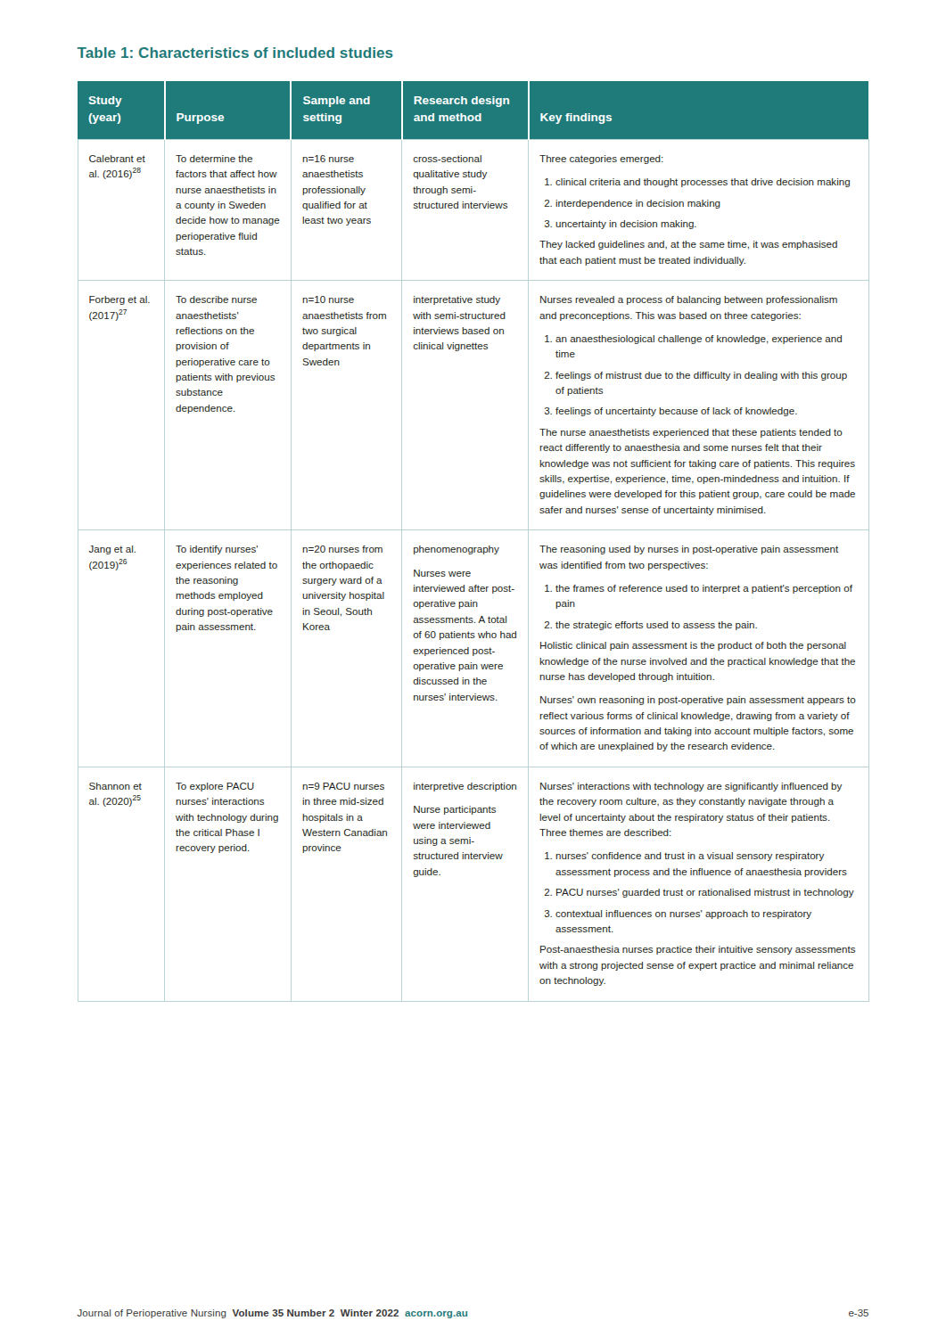Table 1: Characteristics of included studies
| Study (year) | Purpose | Sample and setting | Research design and method | Key findings |
| --- | --- | --- | --- | --- |
| Calebrant et al. (2016) 28 | To determine the factors that affect how nurse anaesthetists in a county in Sweden decide how to manage perioperative fluid status. | n=16 nurse anaesthetists professionally qualified for at least two years | cross-sectional qualitative study through semi-structured interviews | Three categories emerged: clinical criteria and thought processes that drive decision making interdependence in decision making uncertainty in decision making. They lacked guidelines and, at the same time, it was emphasised that each patient must be treated individually. |
| Forberg et al. (2017) 27 | To describe nurse anaesthetists' reflections on the provision of perioperative care to patients with previous substance dependence. | n=10 nurse anaesthetists from two surgical departments in Sweden | interpretative study with semi-structured interviews based on clinical vignettes | Nurses revealed a process of balancing between professionalism and preconceptions. This was based on three categories: an anaesthesiological challenge of knowledge, experience and time feelings of mistrust due to the difficulty in dealing with this group of patients feelings of uncertainty because of lack of knowledge. The nurse anaesthetists experienced that these patients tended to react differently to anaesthesia and some nurses felt that their knowledge was not sufficient for taking care of patients. This requires skills, expertise, experience, time, open-mindedness and intuition. If guidelines were developed for this patient group, care could be made safer and nurses' sense of uncertainty minimised. |
| Jang et al. (2019) 26 | To identify nurses' experiences related to the reasoning methods employed during post-operative pain assessment. | n=20 nurses from the orthopaedic surgery ward of a university hospital in Seoul, South Korea | phenomenography Nurses were interviewed after post-operative pain assessments. A total of 60 patients who had experienced post-operative pain were discussed in the nurses' interviews. | The reasoning used by nurses in post-operative pain assessment was identified from two perspectives: the frames of reference used to interpret a patient's perception of pain the strategic efforts used to assess the pain. Holistic clinical pain assessment is the product of both the personal knowledge of the nurse involved and the practical knowledge that the nurse has developed through intuition. Nurses' own reasoning in post-operative pain assessment appears to reflect various forms of clinical knowledge, drawing from a variety of sources of information and taking into account multiple factors, some of which are unexplained by the research evidence. |
| Shannon et al. (2020) 25 | To explore PACU nurses' interactions with technology during the critical Phase I recovery period. | n=9 PACU nurses in three mid-sized hospitals in a Western Canadian province | interpretive description Nurse participants were interviewed using a semi-structured interview guide. | Nurses' interactions with technology are significantly influenced by the recovery room culture, as they constantly navigate through a level of uncertainty about the respiratory status of their patients. Three themes are described: nurses' confidence and trust in a visual sensory respiratory assessment process and the influence of anaesthesia providers PACU nurses' guarded trust or rationalised mistrust in technology contextual influences on nurses' approach to respiratory assessment. Post-anaesthesia nurses practice their intuitive sensory assessments with a strong projected sense of expert practice and minimal reliance on technology. |
Journal of Perioperative Nursing Volume 35 Number 2 Winter 2022 acorn.org.au
e-35